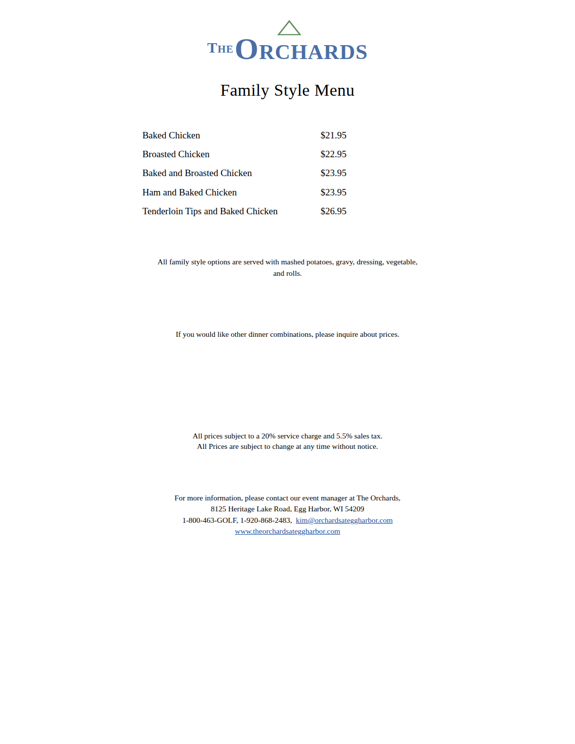△ The Orchards
Family Style Menu
| Baked Chicken | $21.95 |
| Broasted Chicken | $22.95 |
| Baked and Broasted Chicken | $23.95 |
| Ham and Baked Chicken | $23.95 |
| Tenderloin Tips and Baked Chicken | $26.95 |
All family style options are served with mashed potatoes, gravy, dressing, vegetable,
and rolls.
If you would like other dinner combinations, please inquire about prices.
All prices subject to a 20% service charge and 5.5% sales tax.
All Prices are subject to change at any time without notice.
For more information, please contact our event manager at The Orchards,
8125 Heritage Lake Road, Egg Harbor, WI 54209
1-800-463-GOLF, 1-920-868-2483, kim@orchardsateggharbor.com
www.theorchardsateggharbor.com